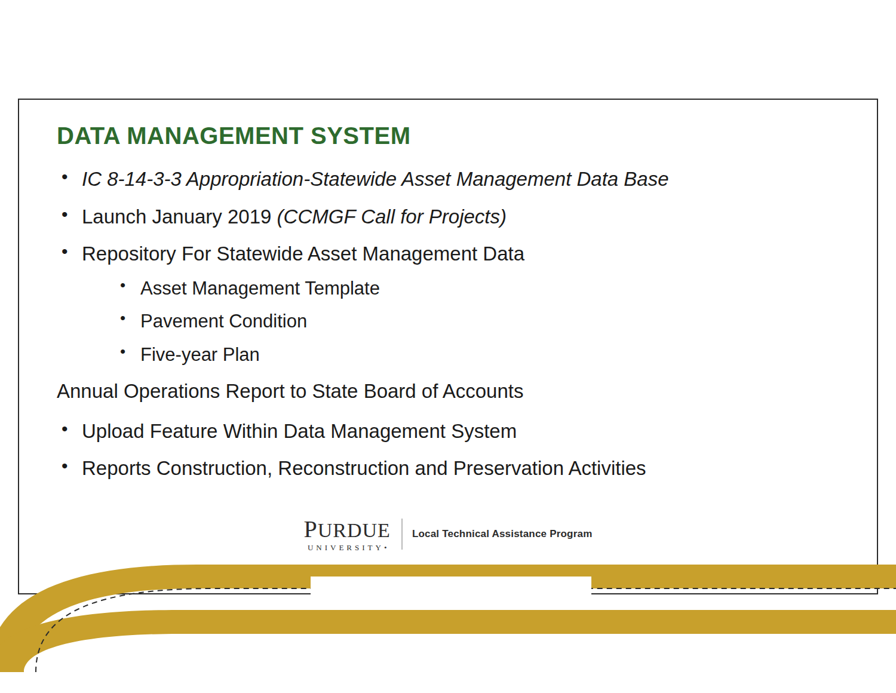Data Management System
IC 8-14-3-3 Appropriation-Statewide Asset Management Data Base
Launch January 2019 (CCMGF Call for Projects)
Repository For Statewide Asset Management Data
Asset Management Template
Pavement Condition
Five-year Plan
Annual Operations Report to State Board of Accounts
Upload Feature Within Data Management System
Reports Construction, Reconstruction and Preservation Activities
PURDUE
UNIVERSITY•
Local Technical Assistance Program